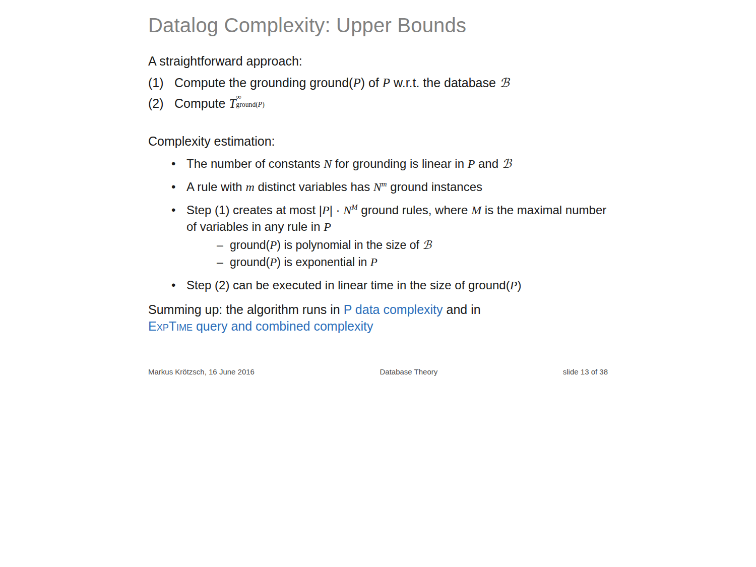Datalog Complexity: Upper Bounds
A straightforward approach:
(1) Compute the grounding ground(P) of P w.r.t. the database ℬ
(2) Compute T∞ground(P)
Complexity estimation:
The number of constants N for grounding is linear in P and ℬ
A rule with m distinct variables has Nm ground instances
Step (1) creates at most |P| · NM ground rules, where M is the maximal number of variables in any rule in P
ground(P) is polynomial in the size of ℬ
ground(P) is exponential in P
Step (2) can be executed in linear time in the size of ground(P)
Summing up: the algorithm runs in P data complexity and in
ExpTime query and combined complexity
Markus Krötzsch, 16 June 2016 Database Theory slide 13 of 38